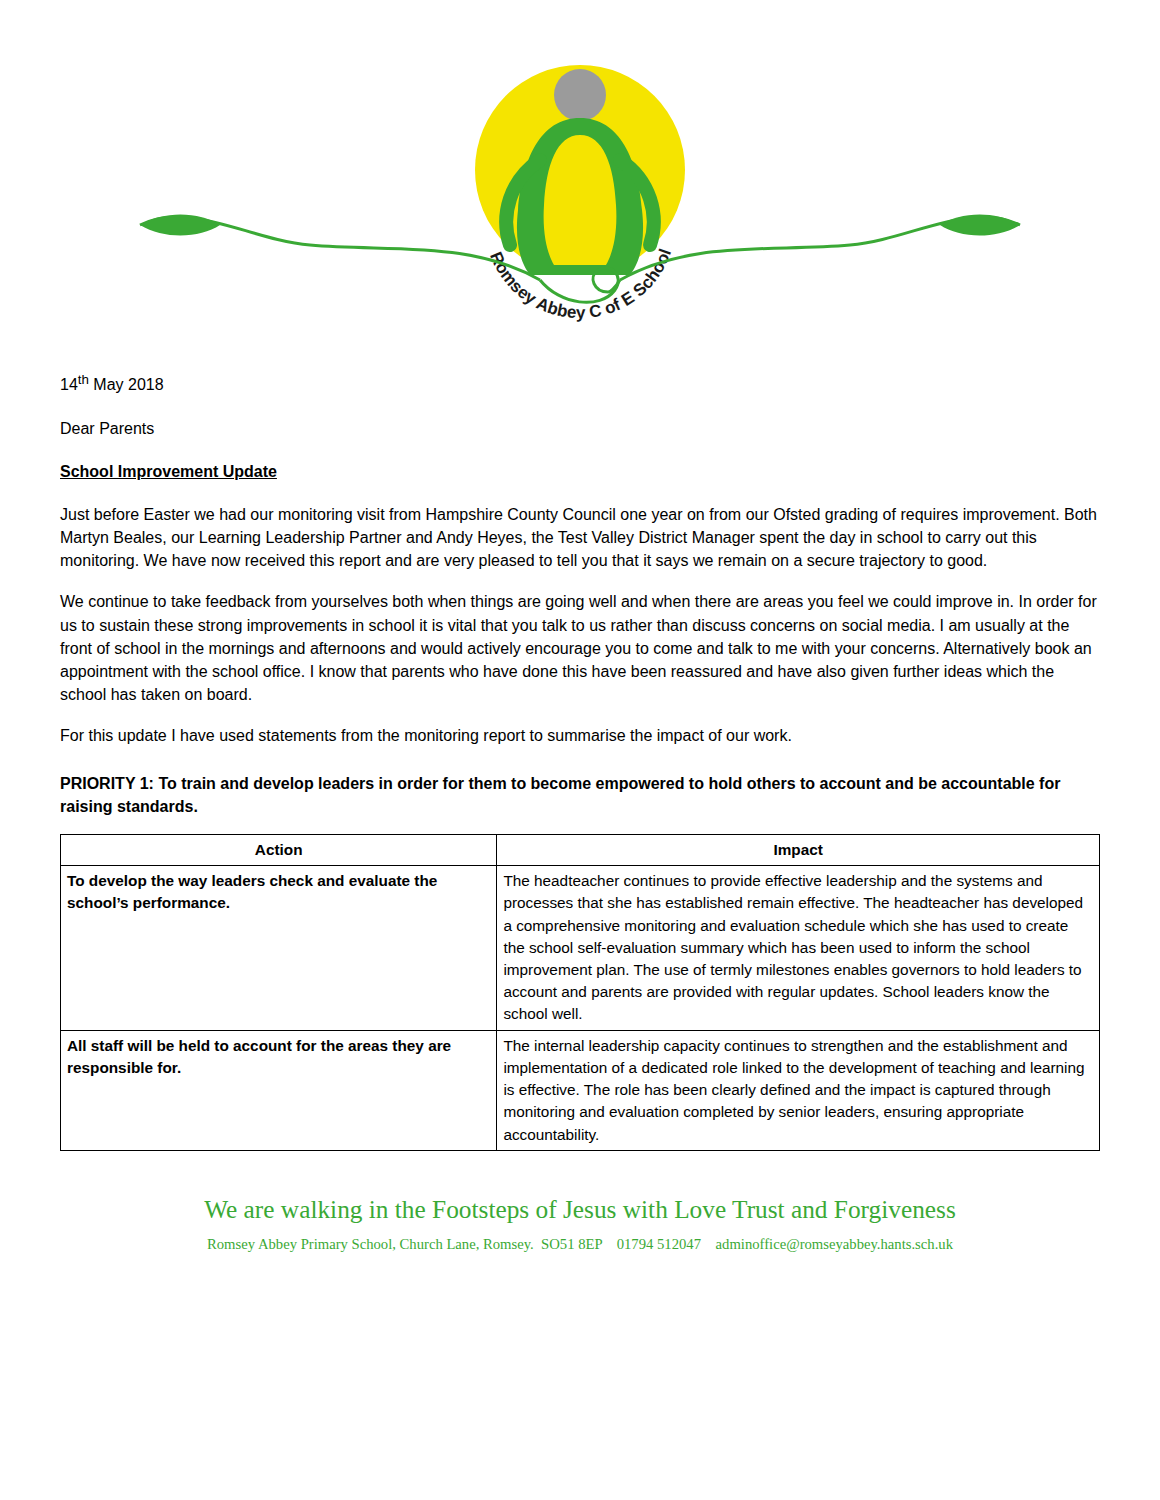Romsey Abbey C of E School
14th May 2018
Dear Parents
School Improvement Update
Just before Easter we had our monitoring visit from Hampshire County Council one year on from our Ofsted grading of requires improvement. Both Martyn Beales, our Learning Leadership Partner and Andy Heyes, the Test Valley District Manager spent the day in school to carry out this monitoring. We have now received this report and are very pleased to tell you that it says we remain on a secure trajectory to good.
We continue to take feedback from yourselves both when things are going well and when there are areas you feel we could improve in. In order for us to sustain these strong improvements in school it is vital that you talk to us rather than discuss concerns on social media. I am usually at the front of school in the mornings and afternoons and would actively encourage you to come and talk to me with your concerns. Alternatively book an appointment with the school office. I know that parents who have done this have been reassured and have also given further ideas which the school has taken on board.
For this update I have used statements from the monitoring report to summarise the impact of our work.
PRIORITY 1: To train and develop leaders in order for them to become empowered to hold others to account and be accountable for raising standards.
| Action | Impact |
| --- | --- |
| To develop the way leaders check and evaluate the school’s performance. | The headteacher continues to provide effective leadership and the systems and processes that she has established remain effective. The headteacher has developed a comprehensive monitoring and evaluation schedule which she has used to create the school self-evaluation summary which has been used to inform the school improvement plan. The use of termly milestones enables governors to hold leaders to account and parents are provided with regular updates. School leaders know the school well. |
| All staff will be held to account for the areas they are responsible for. | The internal leadership capacity continues to strengthen and the establishment and implementation of a dedicated role linked to the development of teaching and learning is effective. The role has been clearly defined and the impact is captured through monitoring and evaluation completed by senior leaders, ensuring appropriate accountability. |
We are walking in the Footsteps of Jesus with Love Trust and Forgiveness
Romsey Abbey Primary School, Church Lane, Romsey. SO51 8EP 01794 512047 adminoffice@romseyabbey.hants.sch.uk